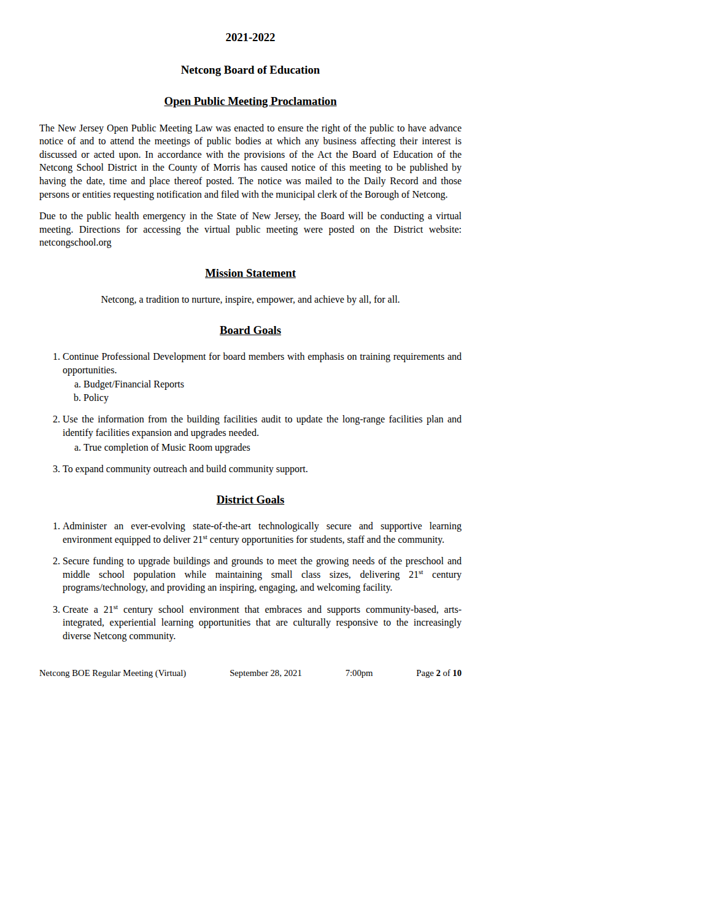2021-2022
Netcong Board of Education
Open Public Meeting Proclamation
The New Jersey Open Public Meeting Law was enacted to ensure the right of the public to have advance notice of and to attend the meetings of public bodies at which any business affecting their interest is discussed or acted upon. In accordance with the provisions of the Act the Board of Education of the Netcong School District in the County of Morris has caused notice of this meeting to be published by having the date, time and place thereof posted. The notice was mailed to the Daily Record and those persons or entities requesting notification and filed with the municipal clerk of the Borough of Netcong.
Due to the public health emergency in the State of New Jersey, the Board will be conducting a virtual meeting. Directions for accessing the virtual public meeting were posted on the District website: netcongschool.org
Mission Statement
Netcong, a tradition to nurture, inspire, empower, and achieve by all, for all.
Board Goals
Continue Professional Development for board members with emphasis on training requirements and opportunities.
Budget/Financial Reports
Policy
Use the information from the building facilities audit to update the long-range facilities plan and identify facilities expansion and upgrades needed.
True completion of Music Room upgrades
To expand community outreach and build community support.
District Goals
Administer an ever-evolving state-of-the-art technologically secure and supportive learning environment equipped to deliver 21st century opportunities for students, staff and the community.
Secure funding to upgrade buildings and grounds to meet the growing needs of the preschool and middle school population while maintaining small class sizes, delivering 21st century programs/technology, and providing an inspiring, engaging, and welcoming facility.
Create a 21st century school environment that embraces and supports community-based, arts- integrated, experiential learning opportunities that are culturally responsive to the increasingly diverse Netcong community.
Netcong BOE Regular Meeting (Virtual) September 28, 2021 7:00pm Page 2 of 10